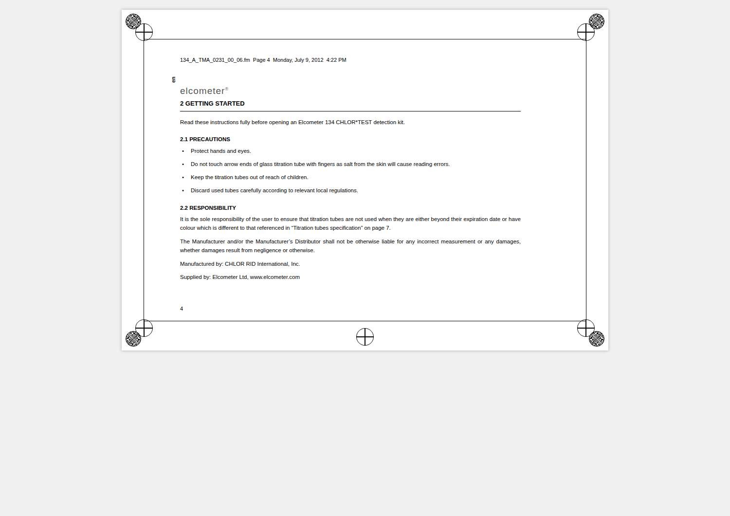en
134_A_TMA_0231_00_06.fm Page 4 Monday, July 9, 2012 4:22 PM
elcometer®
2 GETTING STARTED
Read these instructions fully before opening an Elcometer 134 CHLOR*TEST detection kit.
2.1 PRECAUTIONS
Protect hands and eyes.
Do not touch arrow ends of glass titration tube with fingers as salt from the skin will cause reading errors.
Keep the titration tubes out of reach of children.
Discard used tubes carefully according to relevant local regulations.
2.2 RESPONSIBILITY
It is the sole responsibility of the user to ensure that titration tubes are not used when they are either beyond their expiration date or have colour which is different to that referenced in “Titration tubes specification” on page 7.
The Manufacturer and/or the Manufacturer’s Distributor shall not be otherwise liable for any incorrect measurement or any damages, whether damages result from negligence or otherwise.
Manufactured by: CHLOR RID International, Inc.
Supplied by: Elcometer Ltd, www.elcometer.com
4